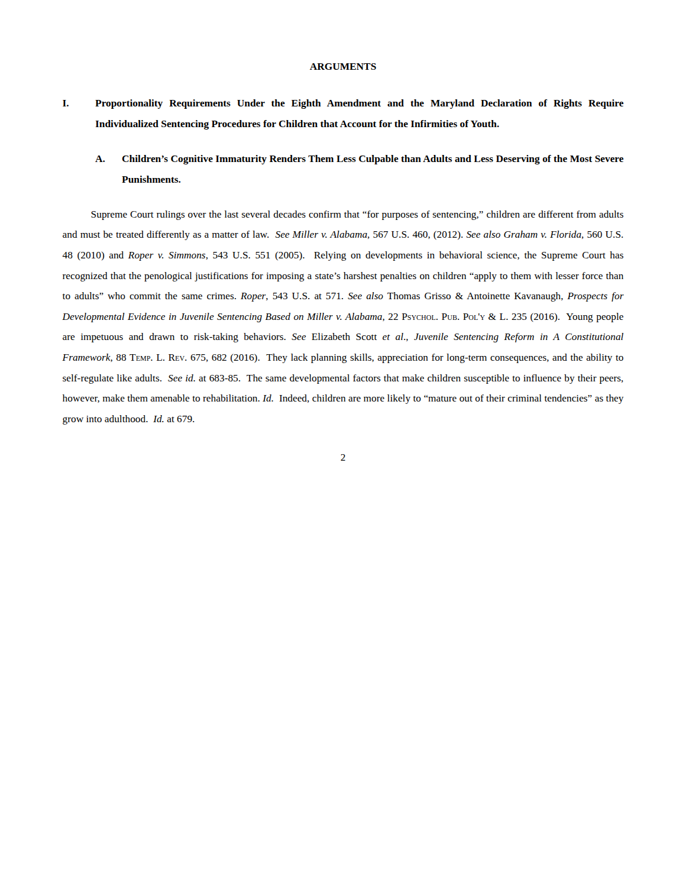ARGUMENTS
I.
Proportionality Requirements Under the Eighth Amendment and the Maryland Declaration of Rights Require Individualized Sentencing Procedures for Children that Account for the Infirmities of Youth.
A.
Children’s Cognitive Immaturity Renders Them Less Culpable than Adults and Less Deserving of the Most Severe Punishments.
Supreme Court rulings over the last several decades confirm that “for purposes of sentencing,” children are different from adults and must be treated differently as a matter of law. See Miller v. Alabama, 567 U.S. 460, (2012). See also Graham v. Florida, 560 U.S. 48 (2010) and Roper v. Simmons, 543 U.S. 551 (2005). Relying on developments in behavioral science, the Supreme Court has recognized that the penological justifications for imposing a state’s harshest penalties on children “apply to them with lesser force than to adults” who commit the same crimes. Roper, 543 U.S. at 571. See also Thomas Grisso & Antoinette Kavanaugh, Prospects for Developmental Evidence in Juvenile Sentencing Based on Miller v. Alabama, 22 Psychol. Pub. Pol'y & L. 235 (2016). Young people are impetuous and drawn to risk-taking behaviors. See Elizabeth Scott et al., Juvenile Sentencing Reform in A Constitutional Framework, 88 Temp. L. Rev. 675, 682 (2016). They lack planning skills, appreciation for long-term consequences, and the ability to self-regulate like adults. See id. at 683-85. The same developmental factors that make children susceptible to influence by their peers, however, make them amenable to rehabilitation. Id. Indeed, children are more likely to “mature out of their criminal tendencies” as they grow into adulthood. Id. at 679.
2